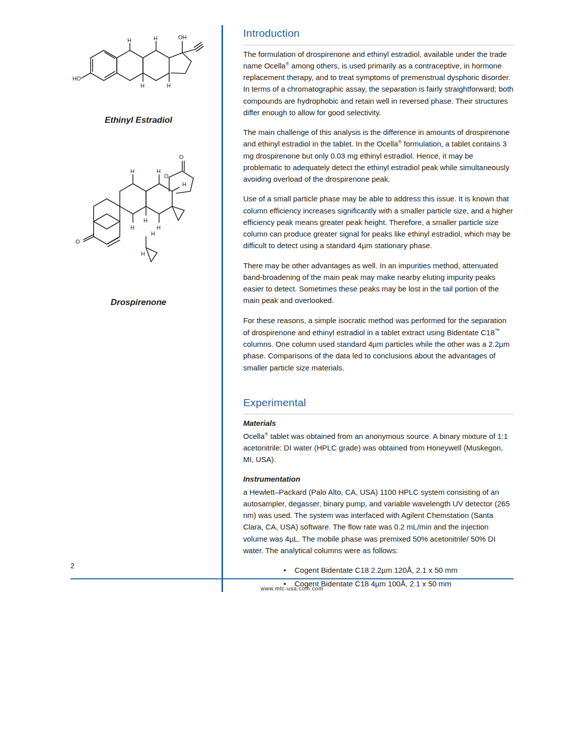HO OH H H H H
Ethinyl Estradiol
O O O H H H H H H H H
Drospirenone
Introduction
The formulation of drospirenone and ethinyl estradiol, available under the trade name Ocella® among others, is used primarily as a contraceptive, in hormone replacement therapy, and to treat symptoms of premenstrual dysphoric disorder. In terms of a chromatographic assay, the separation is fairly straightforward; both compounds are hydrophobic and retain well in reversed phase. Their structures differ enough to allow for good selectivity.
The main challenge of this analysis is the difference in amounts of drospirenone and ethinyl estradiol in the tablet. In the Ocella® formulation, a tablet contains 3 mg drospirenone but only 0.03 mg ethinyl estradiol. Hence, it may be problematic to adequately detect the ethinyl estradiol peak while simultaneously avoiding overload of the drospirenone peak.
Use of a small particle phase may be able to address this issue. It is known that column efficiency increases significantly with a smaller particle size, and a higher efficiency peak means greater peak height. Therefore, a smaller particle size column can produce greater signal for peaks like ethinyl estradiol, which may be difficult to detect using a standard 4µm stationary phase.
There may be other advantages as well. In an impurities method, attenuated band-broadening of the main peak may make nearby eluting impurity peaks easier to detect. Sometimes these peaks may be lost in the tail portion of the main peak and overlooked.
For these reasons, a simple isocratic method was performed for the separation of drospirenone and ethinyl estradiol in a tablet extract using Bidentate C18™ columns. One column used standard 4µm particles while the other was a 2.2µm phase. Comparisons of the data led to conclusions about the advantages of smaller particle size materials.
Experimental
Materials
Ocella® tablet was obtained from an anonymous source. A binary mixture of 1:1 acetonitrile: DI water (HPLC grade) was obtained from Honeywell (Muskegon, MI, USA).
Instrumentation
a Hewlett–Packard (Palo Alto, CA, USA) 1100 HPLC system consisting of an autosampler, degasser, binary pump, and variable wavelength UV detector (265 nm) was used. The system was interfaced with Agilent Chemstation (Santa Clara, CA, USA) software. The flow rate was 0.2 mL/min and the injection volume was 4µL. The mobile phase was premixed 50% acetonitrile/ 50% DI water. The analytical columns were as follows:
Cogent Bidentate C18 2.2µm 120Å, 2.1 x 50 mm
Cogent Bidentate C18 4µm 100Å, 2.1 x 50 mm
2
www.mtc-usa.com.com